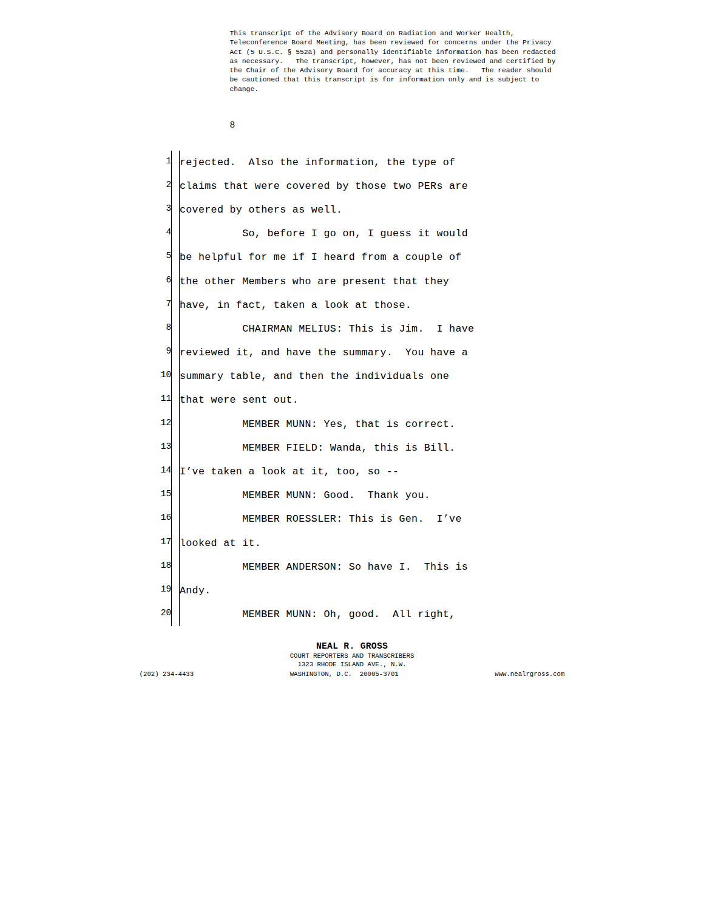This transcript of the Advisory Board on Radiation and Worker Health, Teleconference Board Meeting, has been reviewed for concerns under the Privacy Act (5 U.S.C. § 552a) and personally identifiable information has been redacted as necessary. The transcript, however, has not been reviewed and certified by the Chair of the Advisory Board for accuracy at this time. The reader should be cautioned that this transcript is for information only and is subject to change.
8
| 1 | | rejected. Also the information, the type of |
| 2 | | claims that were covered by those two PERs are |
| 3 | | covered by others as well. |
| 4 | | So, before I go on, I guess it would |
| 5 | | be helpful for me if I heard from a couple of |
| 6 | | the other Members who are present that they |
| 7 | | have, in fact, taken a look at those. |
| 8 | | CHAIRMAN MELIUS: This is Jim. I have |
| 9 | | reviewed it, and have the summary. You have a |
| 10 | | summary table, and then the individuals one |
| 11 | | that were sent out. |
| 12 | | MEMBER MUNN: Yes, that is correct. |
| 13 | | MEMBER FIELD: Wanda, this is Bill. |
| 14 | | I’ve taken a look at it, too, so -- |
| 15 | | MEMBER MUNN: Good. Thank you. |
| 16 | | MEMBER ROESSLER: This is Gen. I’ve |
| 17 | | looked at it. |
| 18 | | MEMBER ANDERSON: So have I. This is |
| 19 | | Andy. |
| 20 | | MEMBER MUNN: Oh, good. All right, |
NEAL R. GROSS
COURT REPORTERS AND TRANSCRIBERS
1323 RHODE ISLAND AVE., N.W.
(202) 234-4433 WASHINGTON, D.C. 20005-3701 www.nealrgross.com